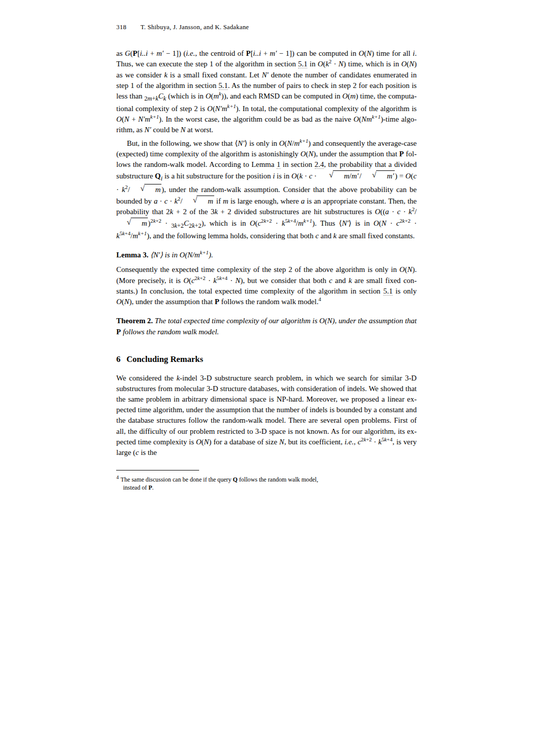318 T. Shibuya, J. Jansson, and K. Sadakane
as G(P[i..i + m′ − 1]) (i.e., the centroid of P[i..i + m′ − 1]) can be computed in O(N) time for all i. Thus, we can execute the step 1 of the algorithm in section 5.1 in O(k2 · N) time, which is in O(N) as we consider k is a small fixed constant. Let N′ denote the number of candidates enumerated in step 1 of the algorithm in section 5.1. As the number of pairs to check in step 2 for each position is less than 2m+kCk (which is in O(mk)), and each RMSD can be computed in O(m) time, the computational complexity of step 2 is O(N′mk+1). In total, the computational complexity of the algorithm is O(N + N′mk+1). In the worst case, the algorithm could be as bad as the naive O(Nmk+1)-time algorithm, as N′ could be N at worst.
But, in the following, we show that ⟨N′⟩ is only in O(N/mk+1) and consequently the average-case (expected) time complexity of the algorithm is astonishingly O(N), under the assumption that P follows the random-walk model. According to Lemma 1 in section 2.4, the probability that a divided substructure Qi is a hit substructure for the position i is in O(k · c · m/m′/m′) = O(c · k2/m), under the random-walk assumption. Consider that the above probability can be bounded by a · c · k2/m if m is large enough, where a is an appropriate constant. Then, the probability that 2k + 2 of the 3k + 2 divided substructures are hit substructures is O((a · c · k2/m)2k+2 · 3k+2C2k+2), which is in O(c2k+2 · k5k+4/mk+1). Thus ⟨N′⟩ is in O(N · c2k+2 · k5k+4/mk+1), and the following lemma holds, considering that both c and k are small fixed constants.
Lemma 3. ⟨N′⟩ is in O(N/mk+1).
Consequently the expected time complexity of the step 2 of the above algorithm is only in O(N). (More precisely, it is O(c2k+2 · k5k+4 · N), but we consider that both c and k are small fixed constants.) In conclusion, the total expected time complexity of the algorithm in section 5.1 is only O(N), under the assumption that P follows the random walk model.4
Theorem 2. The total expected time complexity of our algorithm is O(N), under the assumption that P follows the random walk model.
6 Concluding Remarks
We considered the k-indel 3-D substructure search problem, in which we search for similar 3-D substructures from molecular 3-D structure databases, with consideration of indels. We showed that the same problem in arbitrary dimensional space is NP-hard. Moreover, we proposed a linear expected time algorithm, under the assumption that the number of indels is bounded by a constant and the database structures follow the random-walk model. There are several open problems. First of all, the difficulty of our problem restricted to 3-D space is not known. As for our algorithm, its expected time complexity is O(N) for a database of size N, but its coefficient, i.e., c2k+2 · k5k+4, is very large (c is the
4 The same discussion can be done if the query Q follows the random walk model, instead of P.